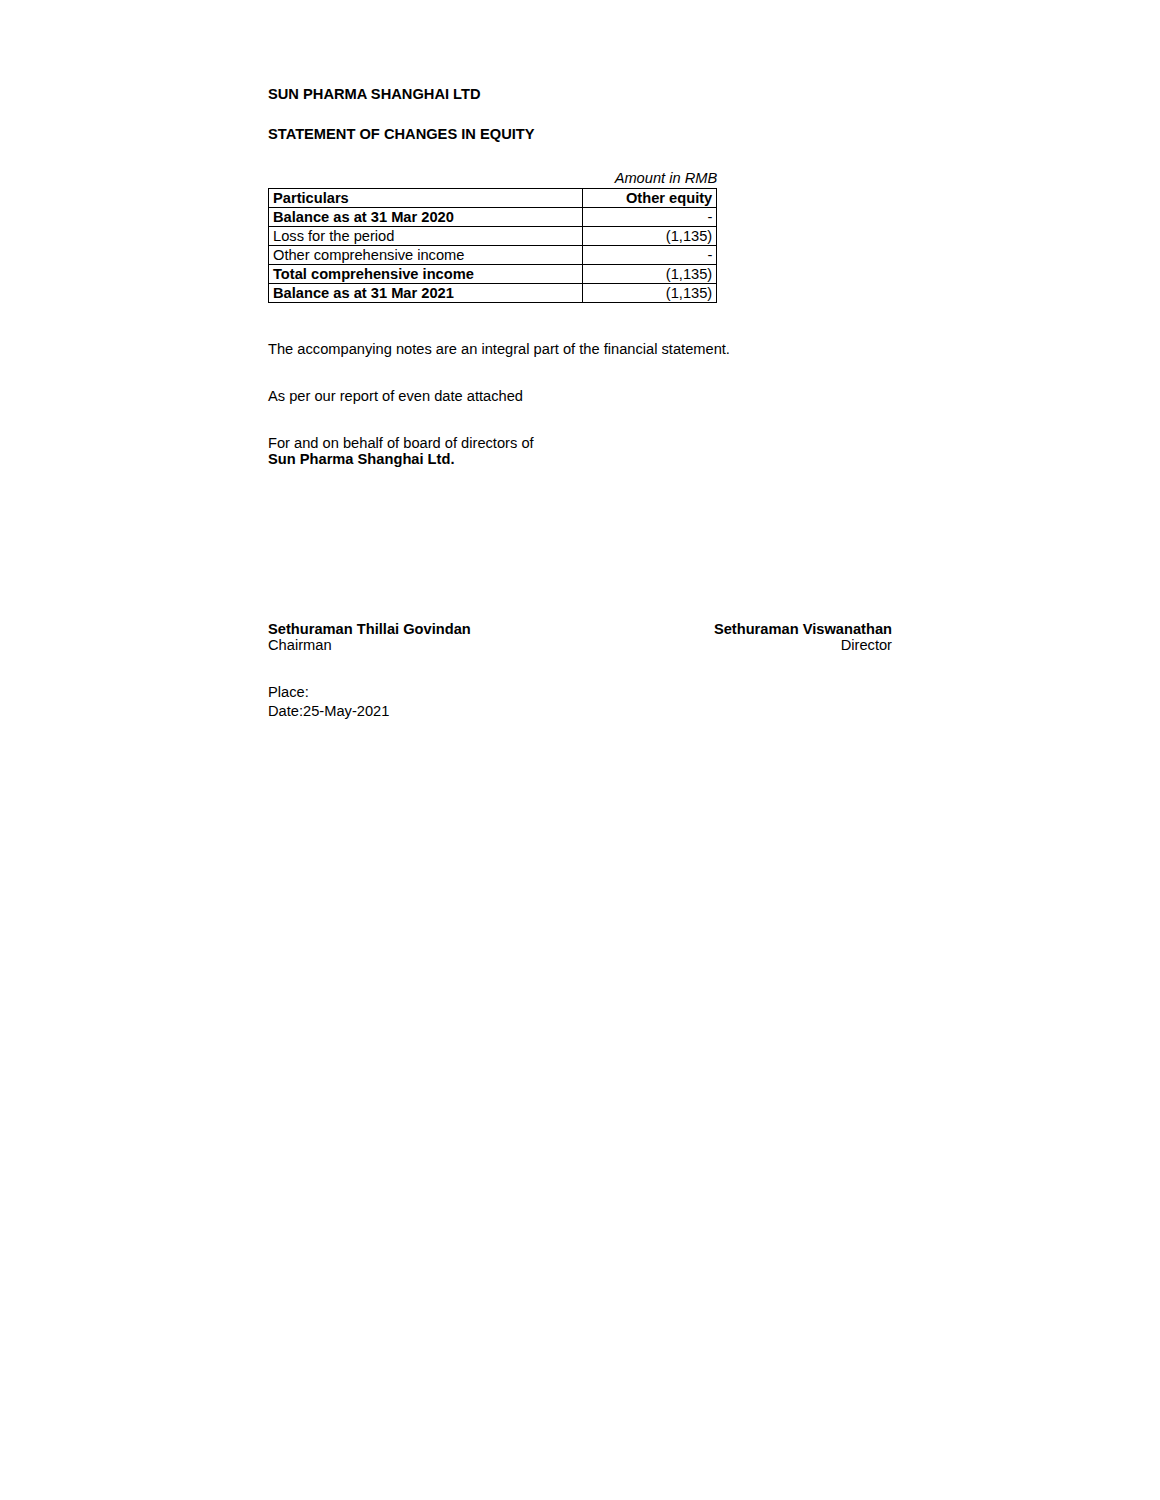SUN PHARMA SHANGHAI LTD
STATEMENT OF CHANGES IN EQUITY
Amount in RMB
| Particulars | Other equity |
| --- | --- |
| Balance as at 31 Mar 2020 | - |
| Loss for the period | (1,135) |
| Other comprehensive income | - |
| Total comprehensive income | (1,135) |
| Balance as at 31 Mar 2021 | (1,135) |
The accompanying notes are an integral part of the financial statement.
As per our report of even date attached
For and on behalf of board of directors of
Sun Pharma Shanghai Ltd.
| Sethuraman Thillai Govindan | Sethuraman Viswanathan |
| Chairman | Director |
Place:
Date:25-May-2021